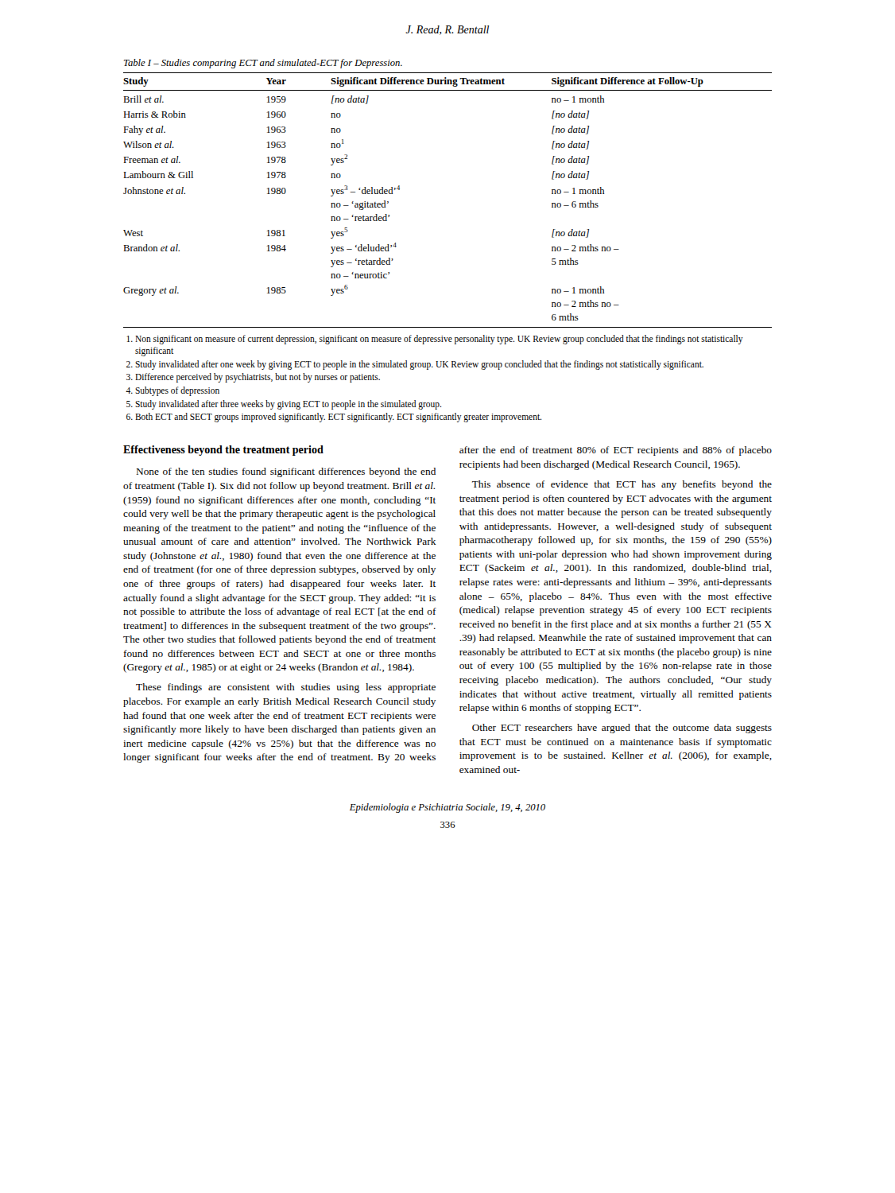J. Read, R. Bentall
Table I – Studies comparing ECT and simulated-ECT for Depression.
| Study | Year | Significant Difference During Treatment | Significant Difference at Follow-Up |
| --- | --- | --- | --- |
| Brill et al. | 1959 | [no data] | no – 1 month |
| Harris & Robin | 1960 | no | [no data] |
| Fahy et al. | 1963 | no | [no data] |
| Wilson et al. | 1963 | no 1 | [no data] |
| Freeman et al. | 1978 | yes 2 | [no data] |
| Lambourn & Gill | 1978 | no | [no data] |
| Johnstone et al. | 1980 | yes 3 – ‘deluded’ 4 no – ‘agitated’ no – ‘retarded’ | no – 1 month no – 6 mths |
| West | 1981 | yes 5 | [no data] |
| Brandon et al. | 1984 | yes – ‘deluded’ 4 yes – ‘retarded’ no – ‘neurotic’ | no – 2 mths no – 5 mths |
| Gregory et al. | 1985 | yes 6 | no – 1 month no – 2 mths no – 6 mths |
Non significant on measure of current depression, significant on measure of depressive personality type. UK Review group concluded that the findings not statistically significant
Study invalidated after one week by giving ECT to people in the simulated group. UK Review group concluded that the findings not statistically significant.
Difference perceived by psychiatrists, but not by nurses or patients.
Subtypes of depression
Study invalidated after three weeks by giving ECT to people in the simulated group.
Both ECT and SECT groups improved significantly. ECT significantly. ECT significantly greater improvement.
Effectiveness beyond the treatment period
None of the ten studies found significant differences beyond the end of treatment (Table I). Six did not follow up beyond treatment. Brill et al. (1959) found no significant differences after one month, concluding “It could very well be that the primary therapeutic agent is the psychological meaning of the treatment to the patient” and noting the “influence of the unusual amount of care and attention” involved. The Northwick Park study (Johnstone et al., 1980) found that even the one difference at the end of treatment (for one of three depression subtypes, observed by only one of three groups of raters) had disappeared four weeks later. It actually found a slight advantage for the SECT group. They added: “it is not possible to attribute the loss of advantage of real ECT [at the end of treatment] to differences in the subsequent treatment of the two groups”. The other two studies that followed patients beyond the end of treatment found no differences between ECT and SECT at one or three months (Gregory et al., 1985) or at eight or 24 weeks (Brandon et al., 1984).
These findings are consistent with studies using less appropriate placebos. For example an early British Medical Research Council study had found that one week after the end of treatment ECT recipients were significantly more likely to have been discharged than patients given an inert medicine capsule (42% vs 25%) but that the difference was no longer significant four weeks after the end of treatment. By 20 weeks after the end of treatment 80% of ECT recipients and 88% of placebo recipients had been discharged (Medical Research Council, 1965).
This absence of evidence that ECT has any benefits beyond the treatment period is often countered by ECT advocates with the argument that this does not matter because the person can be treated subsequently with antidepressants. However, a well-designed study of subsequent pharmacotherapy followed up, for six months, the 159 of 290 (55%) patients with uni-polar depression who had shown improvement during ECT (Sackeim et al., 2001). In this randomized, double-blind trial, relapse rates were: anti-depressants and lithium – 39%, anti-depressants alone – 65%, placebo – 84%. Thus even with the most effective (medical) relapse prevention strategy 45 of every 100 ECT recipients received no benefit in the first place and at six months a further 21 (55 X .39) had relapsed. Meanwhile the rate of sustained improvement that can reasonably be attributed to ECT at six months (the placebo group) is nine out of every 100 (55 multiplied by the 16% non-relapse rate in those receiving placebo medication). The authors concluded, “Our study indicates that without active treatment, virtually all remitted patients relapse within 6 months of stopping ECT”.
Other ECT researchers have argued that the outcome data suggests that ECT must be continued on a maintenance basis if symptomatic improvement is to be sustained. Kellner et al. (2006), for example, examined out-
Epidemiologia e Psichiatria Sociale, 19, 4, 2010
336